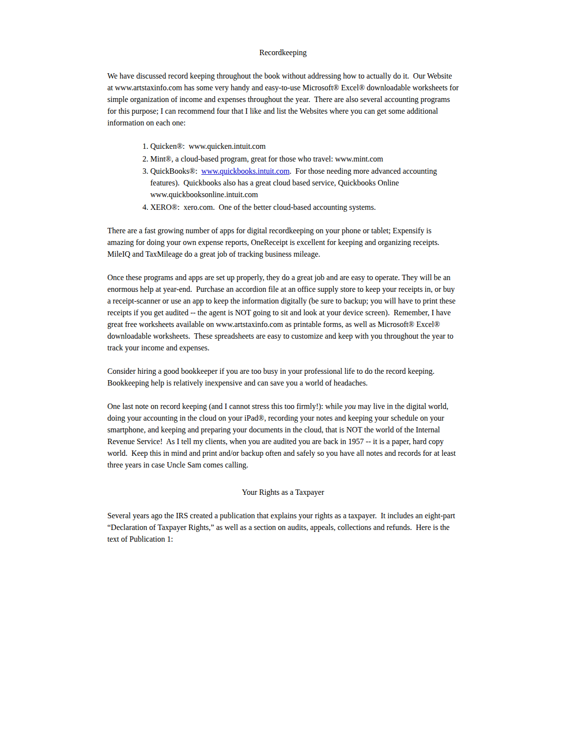Recordkeeping
We have discussed record keeping throughout the book without addressing how to actually do it. Our Website at www.artstaxinfo.com has some very handy and easy-to-use Microsoft® Excel® downloadable worksheets for simple organization of income and expenses throughout the year. There are also several accounting programs for this purpose; I can recommend four that I like and list the Websites where you can get some additional information on each one:
Quicken®: www.quicken.intuit.com
Mint®, a cloud-based program, great for those who travel: www.mint.com
QuickBooks®: www.quickbooks.intuit.com. For those needing more advanced accounting features). Quickbooks also has a great cloud based service, Quickbooks Online www.quickbooksonline.intuit.com
XERO®: xero.com. One of the better cloud-based accounting systems.
There are a fast growing number of apps for digital recordkeeping on your phone or tablet; Expensify is amazing for doing your own expense reports, OneReceipt is excellent for keeping and organizing receipts. MileIQ and TaxMileage do a great job of tracking business mileage.
Once these programs and apps are set up properly, they do a great job and are easy to operate. They will be an enormous help at year-end. Purchase an accordion file at an office supply store to keep your receipts in, or buy a receipt-scanner or use an app to keep the information digitally (be sure to backup; you will have to print these receipts if you get audited -- the agent is NOT going to sit and look at your device screen). Remember, I have great free worksheets available on www.artstaxinfo.com as printable forms, as well as Microsoft® Excel® downloadable worksheets. These spreadsheets are easy to customize and keep with you throughout the year to track your income and expenses.
Consider hiring a good bookkeeper if you are too busy in your professional life to do the record keeping. Bookkeeping help is relatively inexpensive and can save you a world of headaches.
One last note on record keeping (and I cannot stress this too firmly!): while you may live in the digital world, doing your accounting in the cloud on your iPad®, recording your notes and keeping your schedule on your smartphone, and keeping and preparing your documents in the cloud, that is NOT the world of the Internal Revenue Service! As I tell my clients, when you are audited you are back in 1957 -- it is a paper, hard copy world. Keep this in mind and print and/or backup often and safely so you have all notes and records for at least three years in case Uncle Sam comes calling.
Your Rights as a Taxpayer
Several years ago the IRS created a publication that explains your rights as a taxpayer. It includes an eight-part “Declaration of Taxpayer Rights,” as well as a section on audits, appeals, collections and refunds. Here is the text of Publication 1: